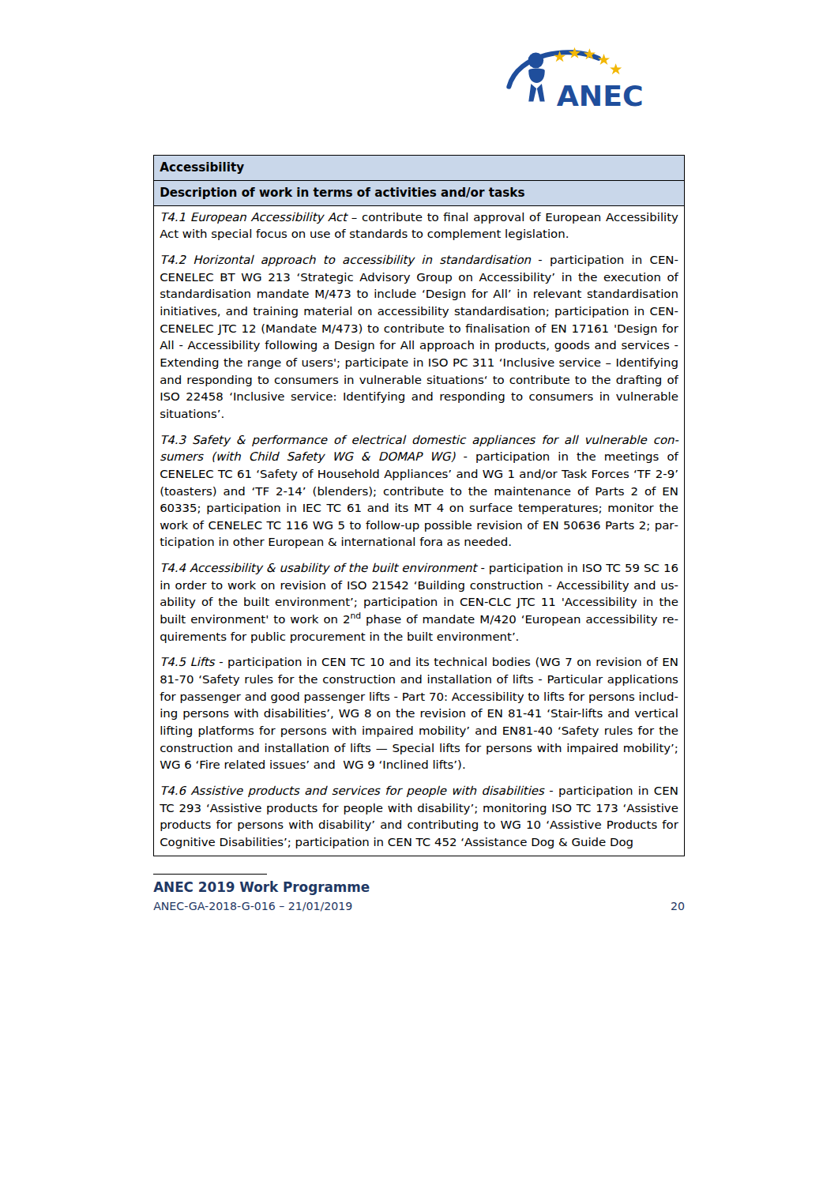ANEC
| Accessibility |
| Description of work in terms of activities and/or tasks |
| T4.1 European Accessibility Act – contribute to final approval of European Accessibility Act with special focus on use of standards to complement legislation. T4.2 Horizontal approach to accessibility in standardisation - participation in CEN-CENELEC BT WG 213 ‘Strategic Advisory Group on Accessibility’ in the execution of standardisation mandate M/473 to include ‘Design for All’ in relevant standardisation initiatives, and training material on accessibility standardisation; participation in CEN-CENELEC JTC 12 (Mandate M/473) to contribute to finalisation of EN 17161 'Design for All - Accessibility following a Design for All approach in products, goods and services - Extending the range of users'; participate in ISO PC 311 ‘Inclusive service – Identifying and responding to consumers in vulnerable situations‘ to contribute to the drafting of ISO 22458 ‘Inclusive service: Identifying and responding to consumers in vulnerable situations’. T4.3 Safety & performance of electrical domestic appliances for all vulnerable consumers (with Child Safety WG & DOMAP WG) - participation in the meetings of CENELEC TC 61 ‘Safety of Household Appliances’ and WG 1 and/or Task Forces ‘TF 2-9’ (toasters) and ‘TF 2-14’ (blenders); contribute to the maintenance of Parts 2 of EN 60335; participation in IEC TC 61 and its MT 4 on surface temperatures; monitor the work of CENELEC TC 116 WG 5 to follow-up possible revision of EN 50636 Parts 2; participation in other European & international fora as needed. T4.4 Accessibility & usability of the built environment - participation in ISO TC 59 SC 16 in order to work on revision of ISO 21542 ‘Building construction - Accessibility and usability of the built environment’; participation in CEN-CLC JTC 11 'Accessibility in the built environment' to work on 2 nd phase of mandate M/420 ‘European accessibility requirements for public procurement in the built environment’. T4.5 Lifts - participation in CEN TC 10 and its technical bodies (WG 7 on revision of EN 81-70 ‘Safety rules for the construction and installation of lifts - Particular applications for passenger and good passenger lifts - Part 70: Accessibility to lifts for persons including persons with disabilities’, WG 8 on the revision of EN 81-41 ‘Stair-lifts and vertical lifting platforms for persons with impaired mobility’ and EN81-40 ‘Safety rules for the construction and installation of lifts — Special lifts for persons with impaired mobility’; WG 6 ‘Fire related issues’ and WG 9 ‘Inclined lifts’). T4.6 Assistive products and services for people with disabilities - participation in CEN TC 293 ‘Assistive products for people with disability’; monitoring ISO TC 173 ‘Assistive products for persons with disability’ and contributing to WG 10 ‘Assistive Products for Cognitive Disabilities’; participation in CEN TC 452 ‘Assistance Dog & Guide Dog |
ANEC 2019 Work Programme
ANEC-GA-2018-G-016 – 21/01/2019 20